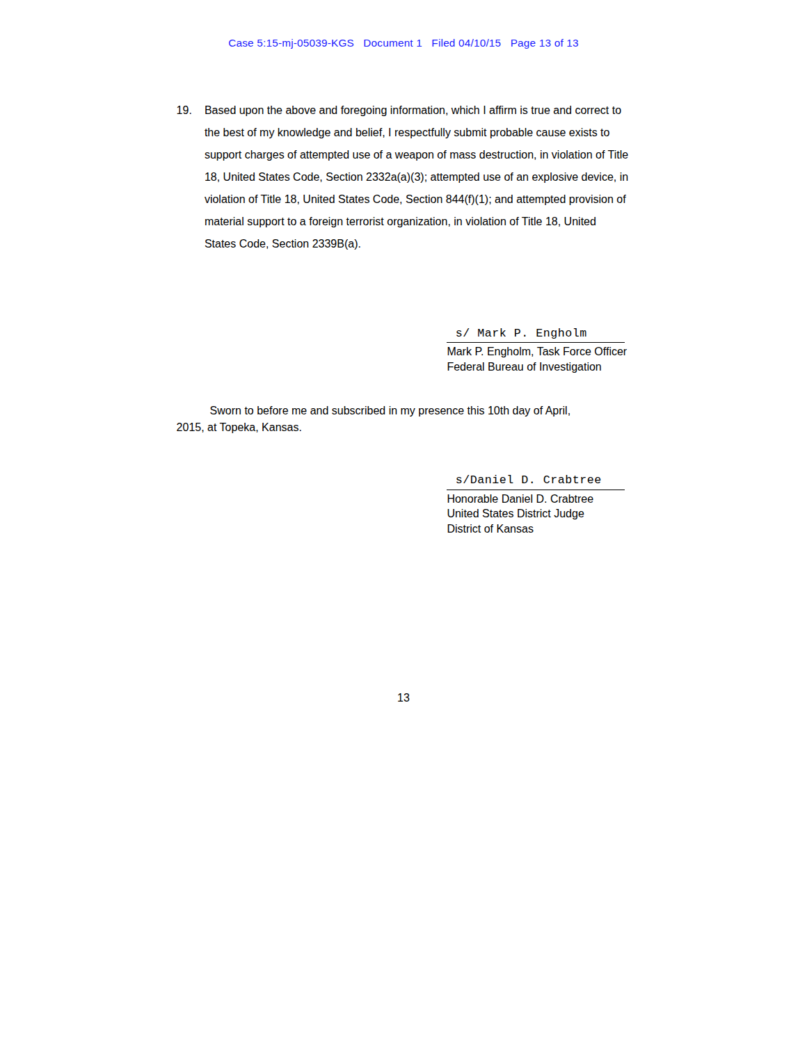Case 5:15-mj-05039-KGS Document 1 Filed 04/10/15 Page 13 of 13
19. Based upon the above and foregoing information, which I affirm is true and correct to the best of my knowledge and belief, I respectfully submit probable cause exists to support charges of attempted use of a weapon of mass destruction, in violation of Title 18, United States Code, Section 2332a(a)(3); attempted use of an explosive device, in violation of Title 18, United States Code, Section 844(f)(1); and attempted provision of material support to a foreign terrorist organization, in violation of Title 18, United States Code, Section 2339B(a).
s/ Mark P. Engholm
Mark P. Engholm, Task Force Officer
Federal Bureau of Investigation
Sworn to before me and subscribed in my presence this 10th day of April,
2015, at Topeka, Kansas.
s/Daniel D. Crabtree
Honorable Daniel D. Crabtree
United States District Judge
District of Kansas
13